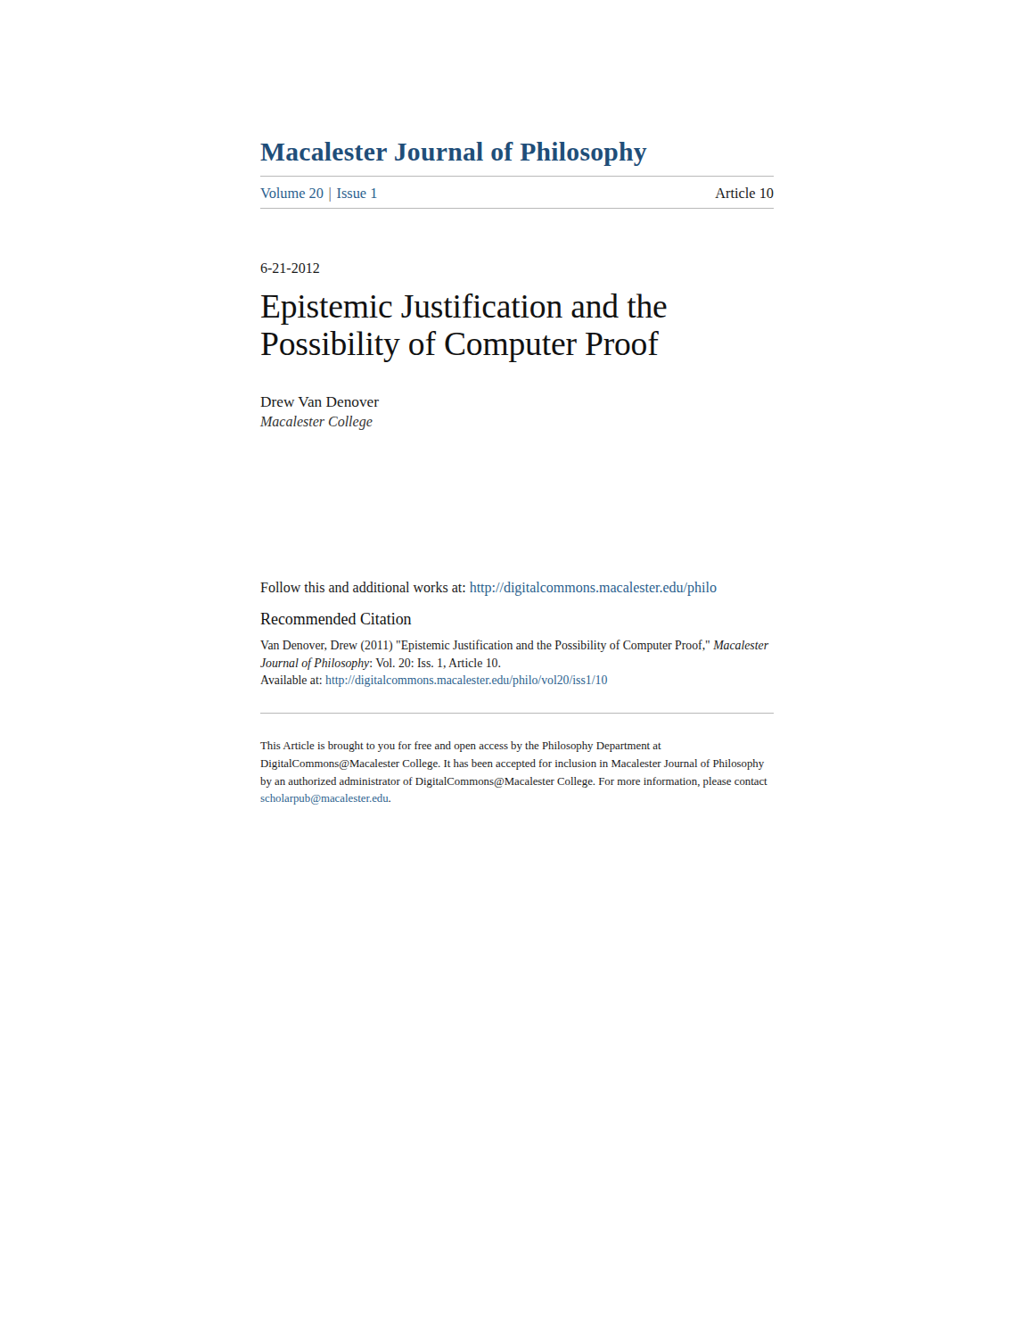Macalester Journal of Philosophy
Volume 20|Issue 1
Article 10
6-21-2012
Epistemic Justification and the Possibility of Computer Proof
Drew Van Denover
Macalester College
Follow this and additional works at: http://digitalcommons.macalester.edu/philo
Recommended Citation
Van Denover, Drew (2011) "Epistemic Justification and the Possibility of Computer Proof," Macalester Journal of Philosophy: Vol. 20: Iss. 1, Article 10.
Available at: http://digitalcommons.macalester.edu/philo/vol20/iss1/10
This Article is brought to you for free and open access by the Philosophy Department at DigitalCommons@Macalester College. It has been accepted for inclusion in Macalester Journal of Philosophy by an authorized administrator of DigitalCommons@Macalester College. For more information, please contact scholarpub@macalester.edu.